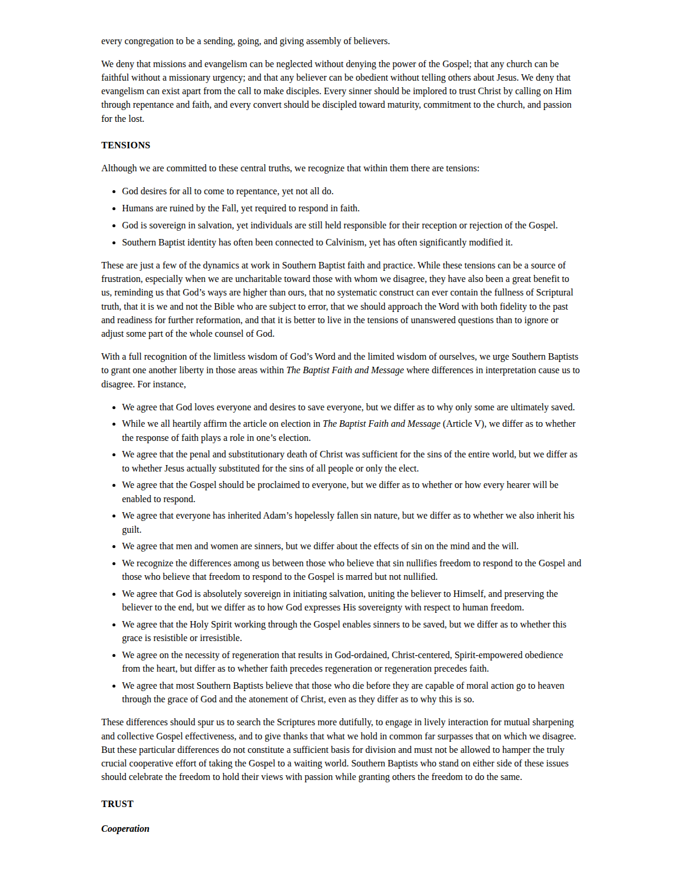every congregation to be a sending, going, and giving assembly of believers.
We deny that missions and evangelism can be neglected without denying the power of the Gospel; that any church can be faithful without a missionary urgency; and that any believer can be obedient without telling others about Jesus. We deny that evangelism can exist apart from the call to make disciples. Every sinner should be implored to trust Christ by calling on Him through repentance and faith, and every convert should be discipled toward maturity, commitment to the church, and passion for the lost.
TENSIONS
Although we are committed to these central truths, we recognize that within them there are tensions:
God desires for all to come to repentance, yet not all do.
Humans are ruined by the Fall, yet required to respond in faith.
God is sovereign in salvation, yet individuals are still held responsible for their reception or rejection of the Gospel.
Southern Baptist identity has often been connected to Calvinism, yet has often significantly modified it.
These are just a few of the dynamics at work in Southern Baptist faith and practice. While these tensions can be a source of frustration, especially when we are uncharitable toward those with whom we disagree, they have also been a great benefit to us, reminding us that God’s ways are higher than ours, that no systematic construct can ever contain the fullness of Scriptural truth, that it is we and not the Bible who are subject to error, that we should approach the Word with both fidelity to the past and readiness for further reformation, and that it is better to live in the tensions of unanswered questions than to ignore or adjust some part of the whole counsel of God.
With a full recognition of the limitless wisdom of God’s Word and the limited wisdom of ourselves, we urge Southern Baptists to grant one another liberty in those areas within The Baptist Faith and Message where differences in interpretation cause us to disagree. For instance,
We agree that God loves everyone and desires to save everyone, but we differ as to why only some are ultimately saved.
While we all heartily affirm the article on election in The Baptist Faith and Message (Article V), we differ as to whether the response of faith plays a role in one’s election.
We agree that the penal and substitutionary death of Christ was sufficient for the sins of the entire world, but we differ as to whether Jesus actually substituted for the sins of all people or only the elect.
We agree that the Gospel should be proclaimed to everyone, but we differ as to whether or how every hearer will be enabled to respond.
We agree that everyone has inherited Adam’s hopelessly fallen sin nature, but we differ as to whether we also inherit his guilt.
We agree that men and women are sinners, but we differ about the effects of sin on the mind and the will.
We recognize the differences among us between those who believe that sin nullifies freedom to respond to the Gospel and those who believe that freedom to respond to the Gospel is marred but not nullified.
We agree that God is absolutely sovereign in initiating salvation, uniting the believer to Himself, and preserving the believer to the end, but we differ as to how God expresses His sovereignty with respect to human freedom.
We agree that the Holy Spirit working through the Gospel enables sinners to be saved, but we differ as to whether this grace is resistible or irresistible.
We agree on the necessity of regeneration that results in God-ordained, Christ-centered, Spirit-empowered obedience from the heart, but differ as to whether faith precedes regeneration or regeneration precedes faith.
We agree that most Southern Baptists believe that those who die before they are capable of moral action go to heaven through the grace of God and the atonement of Christ, even as they differ as to why this is so.
These differences should spur us to search the Scriptures more dutifully, to engage in lively interaction for mutual sharpening and collective Gospel effectiveness, and to give thanks that what we hold in common far surpasses that on which we disagree. But these particular differences do not constitute a sufficient basis for division and must not be allowed to hamper the truly crucial cooperative effort of taking the Gospel to a waiting world. Southern Baptists who stand on either side of these issues should celebrate the freedom to hold their views with passion while granting others the freedom to do the same.
TRUST
Cooperation